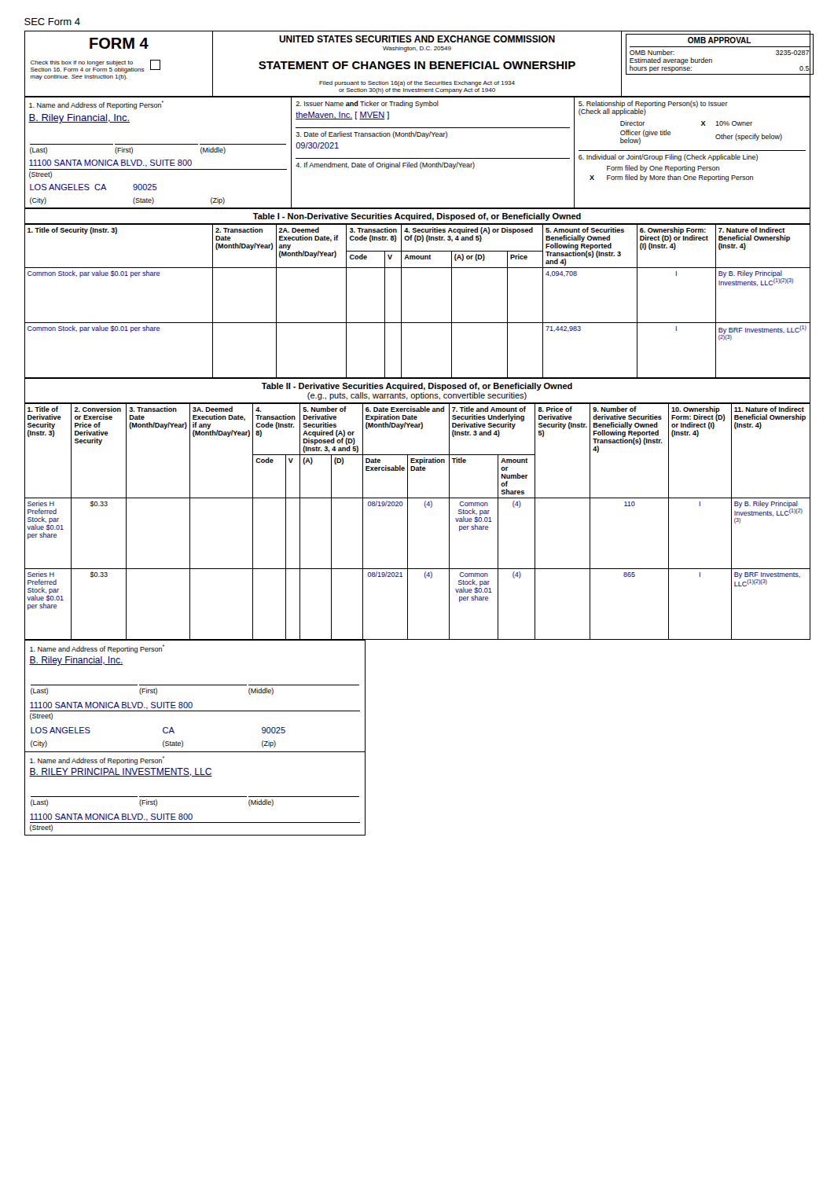SEC Form 4
| / FORM 4 / / / Check this box if no longer subject to Section 16. Form 4 or Form 5 obligations may continue. See Instruction 1(b). / / / | UNITED STATES SECURITIES AND EXCHANGE COMMISSION Washington, D.C. 20549 STATEMENT OF CHANGES IN BENEFICIAL OWNERSHIP Filed pursuant to Section 16(a) of the Securities Exchange Act of 1934 or Section 30(h) of the Investment Company Act of 1940 | OMB APPROVAL OMB Number: 3235-0287 Estimated average burden hours per response: 0.5 |
| 1. Name and Address of Reporting Person * B. Riley Financial, Inc. / (Last) / (First) / (Middle) / 11100 SANTA MONICA BLVD., SUITE 800 (Street) / LOS ANGELES CA / 90025 / / / (City) / (State) / (Zip) / | 2. Issuer Name and Ticker or Trading Symbol theMaven, Inc. [ MVEN ] 3. Date of Earliest Transaction (Month/Day/Year) 09/30/2021 4. If Amendment, Date of Original Filed (Month/Day/Year) | 5. Relationship of Reporting Person(s) to Issuer (Check all applicable) / / Director / X / 10% Owner / / / Officer (give title below) / / Other (specify below) / 6. Individual or Joint/Group Filing (Check Applicable Line) / / Form filed by One Reporting Person / / X / Form filed by More than One Reporting Person / |
| Table I - Non-Derivative Securities Acquired, Disposed of, or Beneficially Owned |
| 1. Title of Security (Instr. 3) | 2. Transaction Date (Month/Day/Year) | 2A. Deemed Execution Date, if any (Month/Day/Year) | 3. Transaction Code (Instr. 8) | 4. Securities Acquired (A) or Disposed Of (D) (Instr. 3, 4 and 5) | 5. Amount of Securities Beneficially Owned Following Reported Transaction(s) (Instr. 3 and 4) | 6. Ownership Form: Direct (D) or Indirect (I) (Instr. 4) | 7. Nature of Indirect Beneficial Ownership (Instr. 4) |
| --- | --- | --- | --- | --- | --- | --- | --- |
| Code | V | Amount | (A) or (D) | Price |
| Common Stock, par value $0.01 per share | | | | | | | | 4,094,708 | I | By B. Riley Principal Investments, LLC (1)(2)(3) |
| Common Stock, par value $0.01 per share | | | | | | | | 71,442,983 | I | By BRF Investments, LLC (1)(2)(3) |
| Table II - Derivative Securities Acquired, Disposed of, or Beneficially Owned (e.g., puts, calls, warrants, options, convertible securities) |
| 1. Title of Derivative Security (Instr. 3) | 2. Conversion or Exercise Price of Derivative Security | 3. Transaction Date (Month/Day/Year) | 3A. Deemed Execution Date, if any (Month/Day/Year) | 4. Transaction Code (Instr. 8) | 5. Number of Derivative Securities Acquired (A) or Disposed of (D) (Instr. 3, 4 and 5) | 6. Date Exercisable and Expiration Date (Month/Day/Year) | 7. Title and Amount of Securities Underlying Derivative Security (Instr. 3 and 4) | 8. Price of Derivative Security (Instr. 5) | 9. Number of derivative Securities Beneficially Owned Following Reported Transaction(s) (Instr. 4) | 10. Ownership Form: Direct (D) or Indirect (I) (Instr. 4) | 11. Nature of Indirect Beneficial Ownership (Instr. 4) |
| --- | --- | --- | --- | --- | --- | --- | --- | --- | --- | --- | --- |
| Code | V | (A) | (D) | Date Exercisable | Expiration Date | Title | Amount or Number of Shares |
| Series H Preferred Stock, par value $0.01 per share | $0.33 | | | | | | | 08/19/2020 | (4) | Common Stock, par value $0.01 per share | (4) | | 110 | I | By B. Riley Principal Investments, LLC (1)(2)(3) |
| Series H Preferred Stock, par value $0.01 per share | $0.33 | | | | | | | 08/19/2021 | (4) | Common Stock, par value $0.01 per share | (4) | | 865 | I | By BRF Investments, LLC (1)(2)(3) |
1. Name and Address of Reporting Person*
B. Riley Financial, Inc.
| (Last) | (First) | (Middle) |
11100 SANTA MONICA BLVD., SUITE 800
(Street)
| LOS ANGELES | CA | 90025 |
| (City) | (State) | (Zip) |
1. Name and Address of Reporting Person*
B. RILEY PRINCIPAL INVESTMENTS, LLC
| (Last) | (First) | (Middle) |
11100 SANTA MONICA BLVD., SUITE 800
(Street)